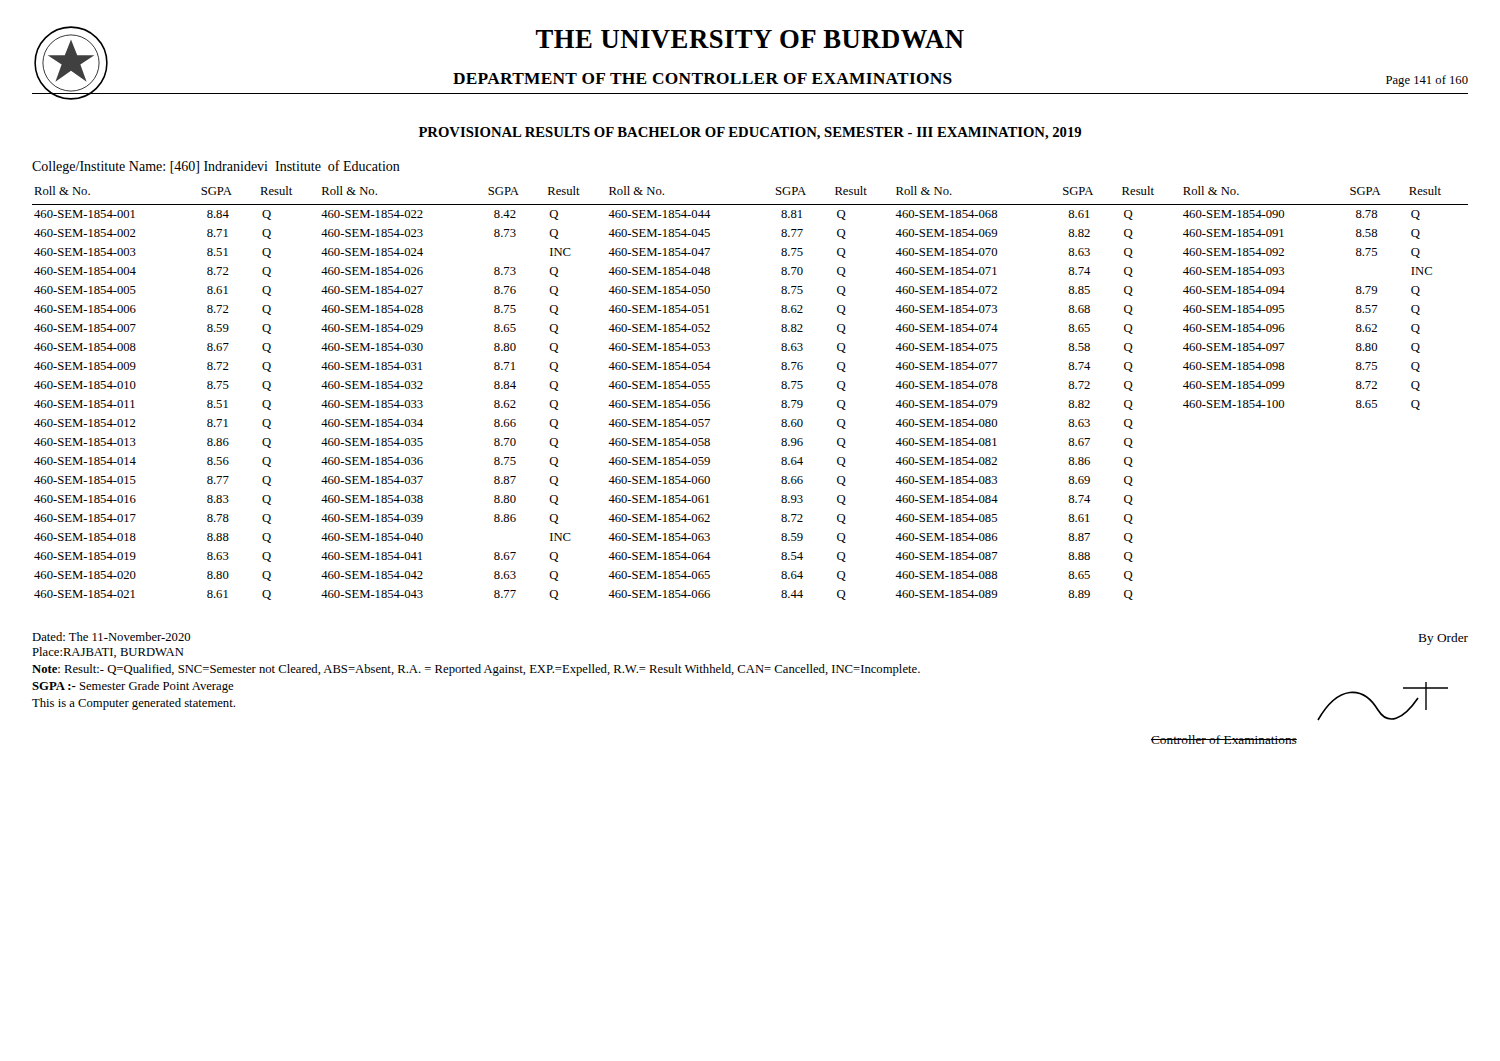THE UNIVERSITY OF BURDWAN
DEPARTMENT OF THE CONTROLLER OF EXAMINATIONS
Page 141 of 160
Provisional Results of Bachelor of Education, Semester - III Examination, 2019
College/Institute Name: [460] Indranidevi Institute of Education
| Roll & No. | SGPA | Result | Roll & No. | SGPA | Result | Roll & No. | SGPA | Result | Roll & No. | SGPA | Result | Roll & No. | SGPA | Result |
| --- | --- | --- | --- | --- | --- | --- | --- | --- | --- | --- | --- | --- | --- | --- |
| 460-SEM-1854-001 | 8.84 | Q | 460-SEM-1854-022 | 8.42 | Q | 460-SEM-1854-044 | 8.81 | Q | 460-SEM-1854-068 | 8.61 | Q | 460-SEM-1854-090 | 8.78 | Q |
| 460-SEM-1854-002 | 8.71 | Q | 460-SEM-1854-023 | 8.73 | Q | 460-SEM-1854-045 | 8.77 | Q | 460-SEM-1854-069 | 8.82 | Q | 460-SEM-1854-091 | 8.58 | Q |
| 460-SEM-1854-003 | 8.51 | Q | 460-SEM-1854-024 | | INC | 460-SEM-1854-047 | 8.75 | Q | 460-SEM-1854-070 | 8.63 | Q | 460-SEM-1854-092 | 8.75 | Q |
| 460-SEM-1854-004 | 8.72 | Q | 460-SEM-1854-026 | 8.73 | Q | 460-SEM-1854-048 | 8.70 | Q | 460-SEM-1854-071 | 8.74 | Q | 460-SEM-1854-093 | | INC |
| 460-SEM-1854-005 | 8.61 | Q | 460-SEM-1854-027 | 8.76 | Q | 460-SEM-1854-050 | 8.75 | Q | 460-SEM-1854-072 | 8.85 | Q | 460-SEM-1854-094 | 8.79 | Q |
| 460-SEM-1854-006 | 8.72 | Q | 460-SEM-1854-028 | 8.75 | Q | 460-SEM-1854-051 | 8.62 | Q | 460-SEM-1854-073 | 8.68 | Q | 460-SEM-1854-095 | 8.57 | Q |
| 460-SEM-1854-007 | 8.59 | Q | 460-SEM-1854-029 | 8.65 | Q | 460-SEM-1854-052 | 8.82 | Q | 460-SEM-1854-074 | 8.65 | Q | 460-SEM-1854-096 | 8.62 | Q |
| 460-SEM-1854-008 | 8.67 | Q | 460-SEM-1854-030 | 8.80 | Q | 460-SEM-1854-053 | 8.63 | Q | 460-SEM-1854-075 | 8.58 | Q | 460-SEM-1854-097 | 8.80 | Q |
| 460-SEM-1854-009 | 8.72 | Q | 460-SEM-1854-031 | 8.71 | Q | 460-SEM-1854-054 | 8.76 | Q | 460-SEM-1854-077 | 8.74 | Q | 460-SEM-1854-098 | 8.75 | Q |
| 460-SEM-1854-010 | 8.75 | Q | 460-SEM-1854-032 | 8.84 | Q | 460-SEM-1854-055 | 8.75 | Q | 460-SEM-1854-078 | 8.72 | Q | 460-SEM-1854-099 | 8.72 | Q |
| 460-SEM-1854-011 | 8.51 | Q | 460-SEM-1854-033 | 8.62 | Q | 460-SEM-1854-056 | 8.79 | Q | 460-SEM-1854-079 | 8.82 | Q | 460-SEM-1854-100 | 8.65 | Q |
| 460-SEM-1854-012 | 8.71 | Q | 460-SEM-1854-034 | 8.66 | Q | 460-SEM-1854-057 | 8.60 | Q | 460-SEM-1854-080 | 8.63 | Q | | | |
| 460-SEM-1854-013 | 8.86 | Q | 460-SEM-1854-035 | 8.70 | Q | 460-SEM-1854-058 | 8.96 | Q | 460-SEM-1854-081 | 8.67 | Q | | | |
| 460-SEM-1854-014 | 8.56 | Q | 460-SEM-1854-036 | 8.75 | Q | 460-SEM-1854-059 | 8.64 | Q | 460-SEM-1854-082 | 8.86 | Q | | | |
| 460-SEM-1854-015 | 8.77 | Q | 460-SEM-1854-037 | 8.87 | Q | 460-SEM-1854-060 | 8.66 | Q | 460-SEM-1854-083 | 8.69 | Q | | | |
| 460-SEM-1854-016 | 8.83 | Q | 460-SEM-1854-038 | 8.80 | Q | 460-SEM-1854-061 | 8.93 | Q | 460-SEM-1854-084 | 8.74 | Q | | | |
| 460-SEM-1854-017 | 8.78 | Q | 460-SEM-1854-039 | 8.86 | Q | 460-SEM-1854-062 | 8.72 | Q | 460-SEM-1854-085 | 8.61 | Q | | | |
| 460-SEM-1854-018 | 8.88 | Q | 460-SEM-1854-040 | | INC | 460-SEM-1854-063 | 8.59 | Q | 460-SEM-1854-086 | 8.87 | Q | | | |
| 460-SEM-1854-019 | 8.63 | Q | 460-SEM-1854-041 | 8.67 | Q | 460-SEM-1854-064 | 8.54 | Q | 460-SEM-1854-087 | 8.88 | Q | | | |
| 460-SEM-1854-020 | 8.80 | Q | 460-SEM-1854-042 | 8.63 | Q | 460-SEM-1854-065 | 8.64 | Q | 460-SEM-1854-088 | 8.65 | Q | | | |
| 460-SEM-1854-021 | 8.61 | Q | 460-SEM-1854-043 | 8.77 | Q | 460-SEM-1854-066 | 8.44 | Q | 460-SEM-1854-089 | 8.89 | Q | | | |
Dated: The 11-November-2020
Place:RAJBATI, BURDWAN
Note: Result:- Q=Qualified, SNC=Semester not Cleared, ABS=Absent, R.A. = Reported Against, EXP.=Expelled, R.W.= Result Withheld, CAN= Cancelled, INC=Incomplete.
SGPA :- Semester Grade Point Average
This is a Computer generated statement.
By Order
Controller of Examinations